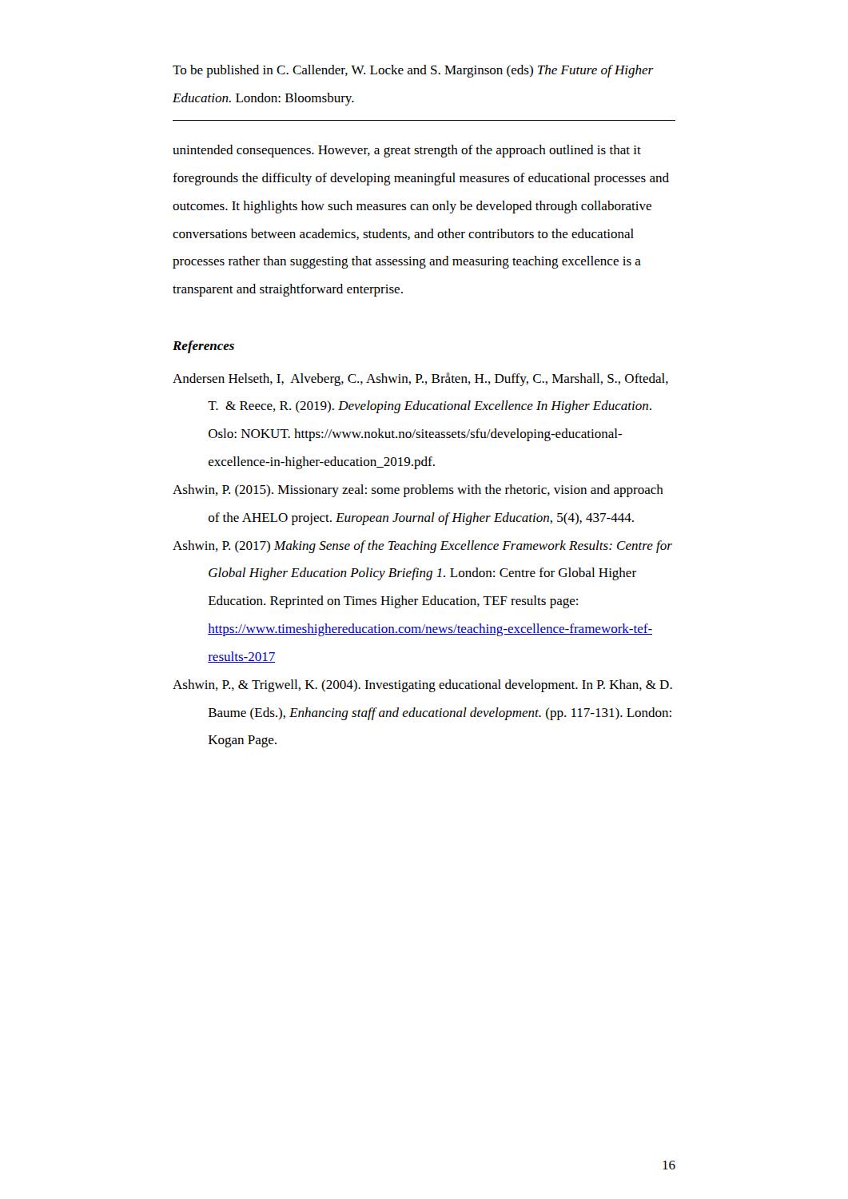To be published in C. Callender, W. Locke and S. Marginson (eds) The Future of Higher Education. London: Bloomsbury.
unintended consequences. However, a great strength of the approach outlined is that it foregrounds the difficulty of developing meaningful measures of educational processes and outcomes. It highlights how such measures can only be developed through collaborative conversations between academics, students, and other contributors to the educational processes rather than suggesting that assessing and measuring teaching excellence is a transparent and straightforward enterprise.
References
Andersen Helseth, I, Alveberg, C., Ashwin, P., Bråten, H., Duffy, C., Marshall, S., Oftedal, T. & Reece, R. (2019). Developing Educational Excellence In Higher Education. Oslo: NOKUT. https://www.nokut.no/siteassets/sfu/developing-educational-excellence-in-higher-education_2019.pdf.
Ashwin, P. (2015). Missionary zeal: some problems with the rhetoric, vision and approach of the AHELO project. European Journal of Higher Education, 5(4), 437-444.
Ashwin, P. (2017) Making Sense of the Teaching Excellence Framework Results: Centre for Global Higher Education Policy Briefing 1. London: Centre for Global Higher Education. Reprinted on Times Higher Education, TEF results page: https://www.timeshighereducation.com/news/teaching-excellence-framework-tef-results-2017
Ashwin, P., & Trigwell, K. (2004). Investigating educational development. In P. Khan, & D. Baume (Eds.), Enhancing staff and educational development. (pp. 117-131). London: Kogan Page.
16